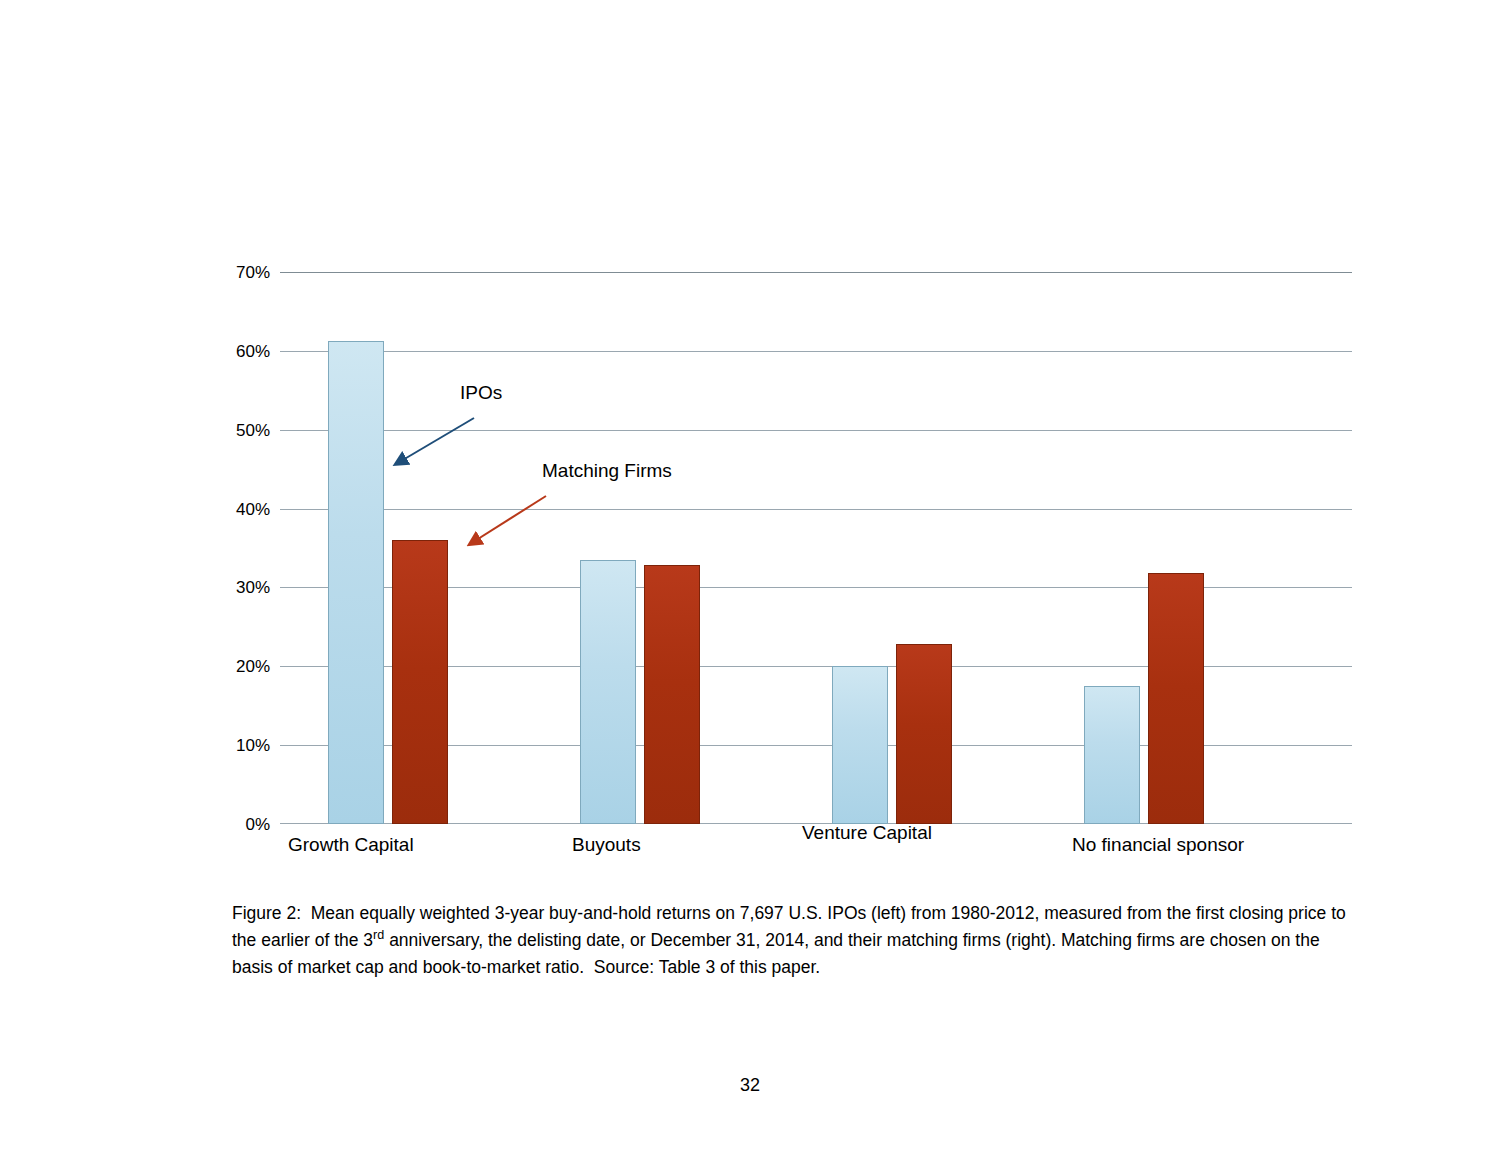70%
60%
50%
40%
30%
20%
10%
0%
Growth Capital
Buyouts
Venture Capital
No financial sponsor
IPOs
Matching Firms
Figure 2: Mean equally weighted 3-year buy-and-hold returns on 7,697 U.S. IPOs (left) from 1980-2012, measured from the first closing price to the earlier of the 3rd anniversary, the delisting date, or December 31, 2014, and their matching firms (right). Matching firms are chosen on the basis of market cap and book-to-market ratio. Source: Table 3 of this paper.
32